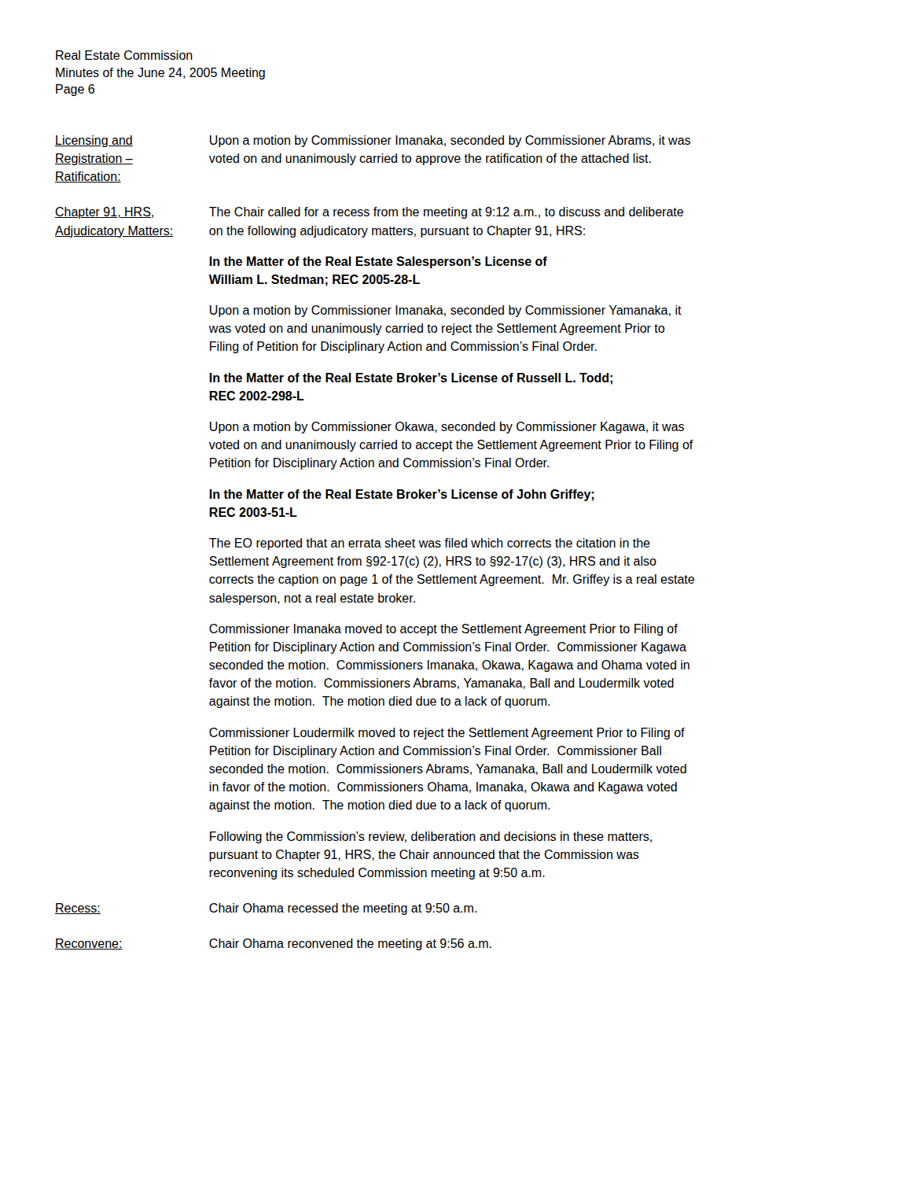Real Estate Commission
Minutes of the June 24, 2005 Meeting
Page 6
| Licensing and Registration – Ratification: | Upon a motion by Commissioner Imanaka, seconded by Commissioner Abrams, it was voted on and unanimously carried to approve the ratification of the attached list. |
| Chapter 91, HRS, Adjudicatory Matters: | The Chair called for a recess from the meeting at 9:12 a.m., to discuss and deliberate on the following adjudicatory matters, pursuant to Chapter 91, HRS: In the Matter of the Real Estate Salesperson’s License of William L. Stedman; REC 2005-28-L Upon a motion by Commissioner Imanaka, seconded by Commissioner Yamanaka, it was voted on and unanimously carried to reject the Settlement Agreement Prior to Filing of Petition for Disciplinary Action and Commission’s Final Order. In the Matter of the Real Estate Broker’s License of Russell L. Todd; REC 2002-298-L Upon a motion by Commissioner Okawa, seconded by Commissioner Kagawa, it was voted on and unanimously carried to accept the Settlement Agreement Prior to Filing of Petition for Disciplinary Action and Commission’s Final Order. In the Matter of the Real Estate Broker’s License of John Griffey; REC 2003-51-L The EO reported that an errata sheet was filed which corrects the citation in the Settlement Agreement from §92-17(c) (2), HRS to §92-17(c) (3), HRS and it also corrects the caption on page 1 of the Settlement Agreement. Mr. Griffey is a real estate salesperson, not a real estate broker. Commissioner Imanaka moved to accept the Settlement Agreement Prior to Filing of Petition for Disciplinary Action and Commission’s Final Order. Commissioner Kagawa seconded the motion. Commissioners Imanaka, Okawa, Kagawa and Ohama voted in favor of the motion. Commissioners Abrams, Yamanaka, Ball and Loudermilk voted against the motion. The motion died due to a lack of quorum. Commissioner Loudermilk moved to reject the Settlement Agreement Prior to Filing of Petition for Disciplinary Action and Commission’s Final Order. Commissioner Ball seconded the motion. Commissioners Abrams, Yamanaka, Ball and Loudermilk voted in favor of the motion. Commissioners Ohama, Imanaka, Okawa and Kagawa voted against the motion. The motion died due to a lack of quorum. Following the Commission’s review, deliberation and decisions in these matters, pursuant to Chapter 91, HRS, the Chair announced that the Commission was reconvening its scheduled Commission meeting at 9:50 a.m. |
| Recess: | Chair Ohama recessed the meeting at 9:50 a.m. |
| Reconvene: | Chair Ohama reconvened the meeting at 9:56 a.m. |